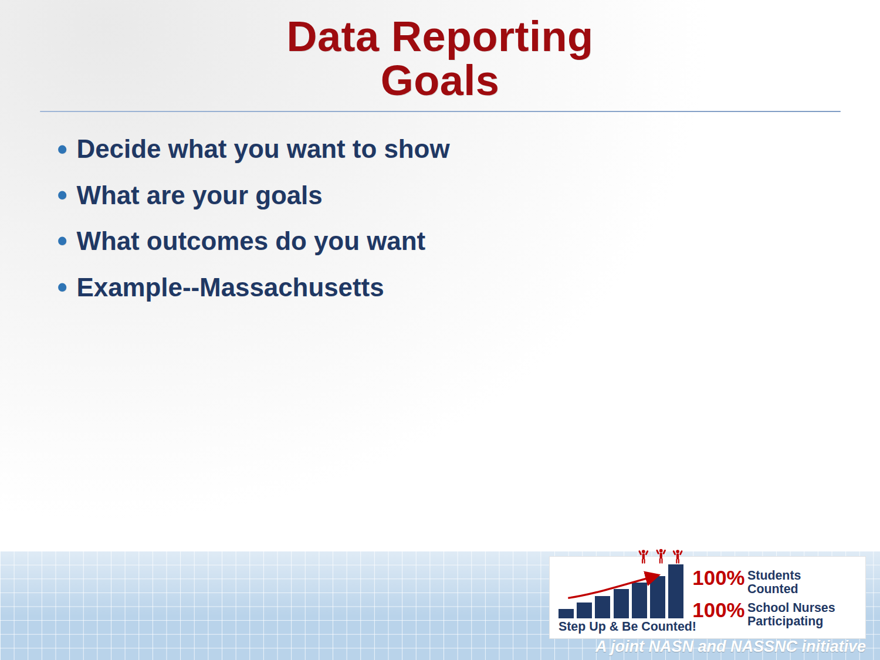Data Reporting
Goals
Decide what you want to show
What are your goals
What outcomes do you want
Example--Massachusetts
Step Up & Be Counted!
100% Students
Counted
100% School Nurses
Participating
A joint NASN and NASSNC initiative